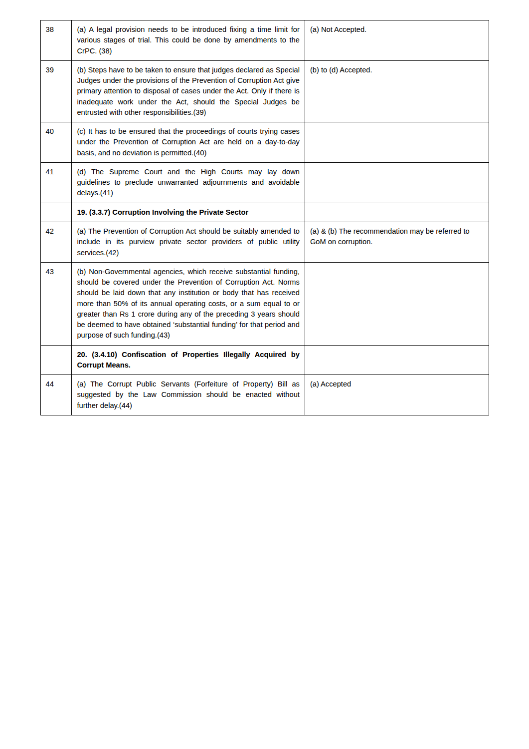| 38 | (a) A legal provision needs to be introduced fixing a time limit for various stages of trial. This could be done by amendments to the CrPC. (38) | (a) Not Accepted. |
| 39 | (b) Steps have to be taken to ensure that judges declared as Special Judges under the provisions of the Prevention of Corruption Act give primary attention to disposal of cases under the Act. Only if there is inadequate work under the Act, should the Special Judges be entrusted with other responsibilities.(39) | (b) to (d) Accepted. |
| 40 | (c) It has to be ensured that the proceedings of courts trying cases under the Prevention of Corruption Act are held on a day-to-day basis, and no deviation is permitted.(40) | |
| 41 | (d) The Supreme Court and the High Courts may lay down guidelines to preclude unwarranted adjournments and avoidable delays.(41) | |
| | 19. (3.3.7) Corruption Involving the Private Sector | |
| 42 | (a) The Prevention of Corruption Act should be suitably amended to include in its purview private sector providers of public utility services.(42) | (a) & (b) The recommendation may be referred to GoM on corruption. |
| 43 | (b) Non-Governmental agencies, which receive substantial funding, should be covered under the Prevention of Corruption Act. Norms should be laid down that any institution or body that has received more than 50% of its annual operating costs, or a sum equal to or greater than Rs 1 crore during any of the preceding 3 years should be deemed to have obtained ‘substantial funding’ for that period and purpose of such funding.(43) | |
| | 20. (3.4.10) Confiscation of Properties Illegally Acquired by Corrupt Means. | |
| 44 | (a) The Corrupt Public Servants (Forfeiture of Property) Bill as suggested by the Law Commission should be enacted without further delay.(44) | (a) Accepted |